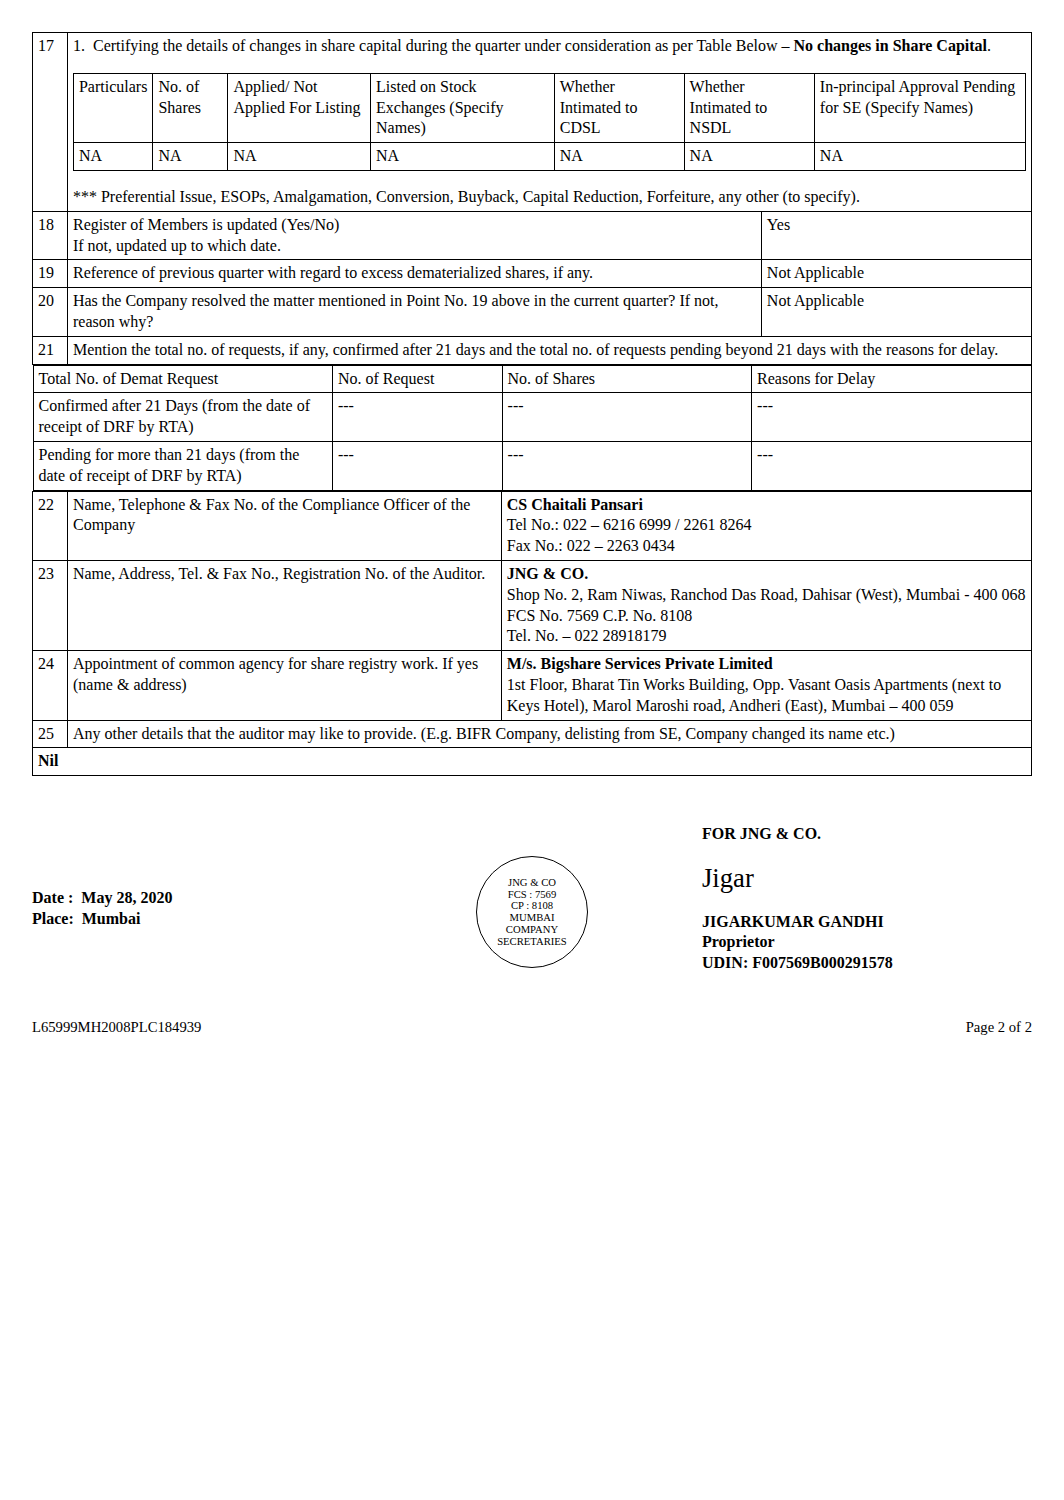| 17 | 1. Certifying the details of changes in share capital during the quarter under consideration as per Table Below – No changes in Share Capital . / Particulars / No. of Shares / Applied/ Not Applied For Listing / Listed on Stock Exchanges (Specify Names) / Whether Intimated to CDSL / Whether Intimated to NSDL / In-principal Approval Pending for SE (Specify Names) / / NA / NA / NA / NA / NA / NA / NA / *** Preferential Issue, ESOPs, Amalgamation, Conversion, Buyback, Capital Reduction, Forfeiture, any other (to specify). |
| 18 | / Register of Members is updated (Yes/No) If not, updated up to which date. / Yes / |
| 19 | / Reference of previous quarter with regard to excess dematerialized shares, if any. / Not Applicable / |
| 20 | / Has the Company resolved the matter mentioned in Point No. 19 above in the current quarter? If not, reason why? / Not Applicable / |
| 21 | Mention the total no. of requests, if any, confirmed after 21 days and the total no. of requests pending beyond 21 days with the reasons for delay. |
| / Total No. of Demat Request / No. of Request / No. of Shares / Reasons for Delay / / Confirmed after 21 Days (from the date of receipt of DRF by RTA) / --- / --- / --- / / Pending for more than 21 days (from the date of receipt of DRF by RTA) / --- / --- / --- / |
| 22 | / Name, Telephone & Fax No. of the Compliance Officer of the Company / CS Chaitali Pansari Tel No.: 022 – 6216 6999 / 2261 8264 Fax No.: 022 – 2263 0434 / |
| 23 | / Name, Address, Tel. & Fax No., Registration No. of the Auditor. / JNG & CO. Shop No. 2, Ram Niwas, Ranchod Das Road, Dahisar (West), Mumbai - 400 068 FCS No. 7569 C.P. No. 8108 Tel. No. – 022 28918179 / |
| 24 | / Appointment of common agency for share registry work. If yes (name & address) / M/s. Bigshare Services Private Limited 1st Floor, Bharat Tin Works Building, Opp. Vasant Oasis Apartments (next to Keys Hotel), Marol Maroshi road, Andheri (East), Mumbai – 400 059 / |
| 25 | Any other details that the auditor may like to provide. (E.g. BIFR Company, delisting from SE, Company changed its name etc.) |
| Nil |
| Date : May 28, 2020 Place: Mumbai | JNG & CO FCS : 7569 CP : 8108 MUMBAI COMPANY SECRETARIES | FOR JNG & CO. Jigar JIGARKUMAR GANDHI Proprietor UDIN: F007569B000291578 |
L65999MH2008PLC184939 Page 2 of 2